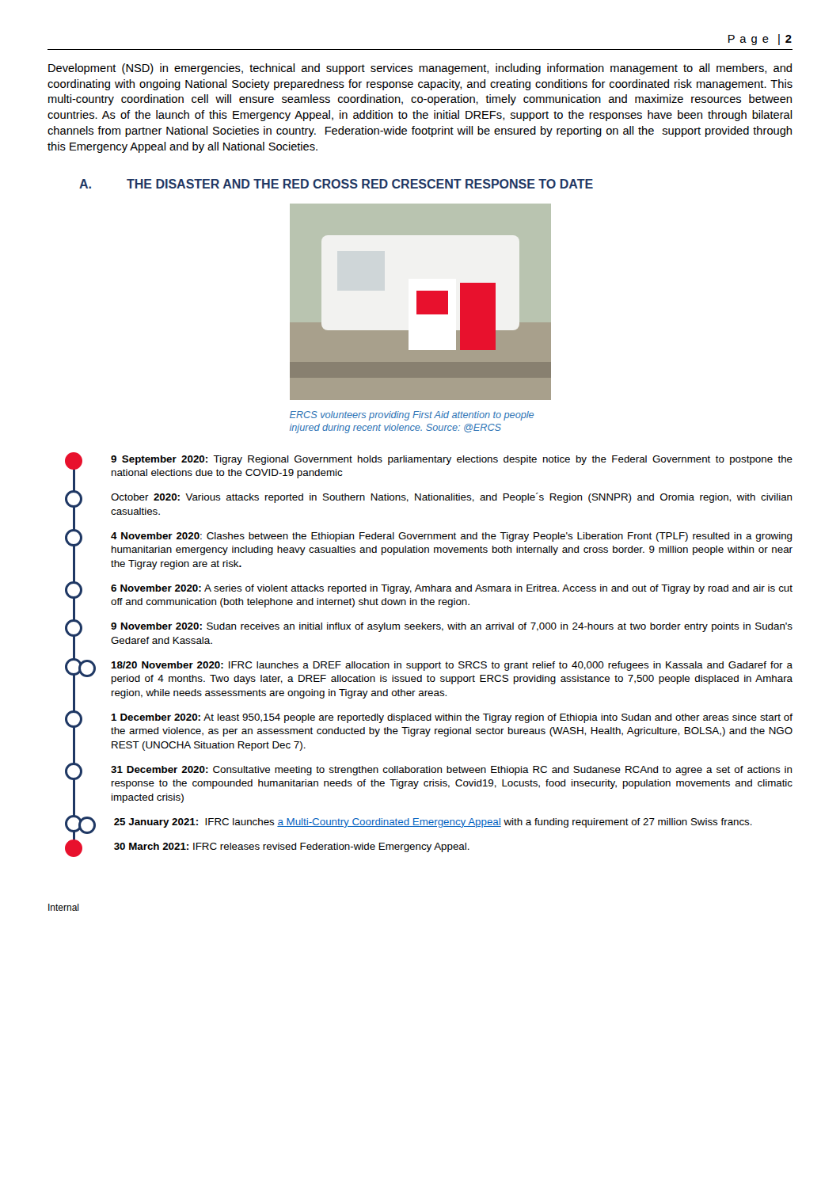P a g e | 2
Development (NSD) in emergencies, technical and support services management, including information management to all members, and coordinating with ongoing National Society preparedness for response capacity, and creating conditions for coordinated risk management. This multi-country coordination cell will ensure seamless coordination, co-operation, timely communication and maximize resources between countries. As of the launch of this Emergency Appeal, in addition to the initial DREFs, support to the responses have been through bilateral channels from partner National Societies in country. Federation-wide footprint will be ensured by reporting on all the support provided through this Emergency Appeal and by all National Societies.
A. THE DISASTER AND THE RED CROSS RED CRESCENT RESPONSE TO DATE
ERCS volunteers providing First Aid attention to people injured during recent violence. Source: @ERCS
9 September 2020: Tigray Regional Government holds parliamentary elections despite notice by the Federal Government to postpone the national elections due to the COVID-19 pandemic
October 2020: Various attacks reported in Southern Nations, Nationalities, and People´s Region (SNNPR) and Oromia region, with civilian casualties.
4 November 2020: Clashes between the Ethiopian Federal Government and the Tigray People's Liberation Front (TPLF) resulted in a growing humanitarian emergency including heavy casualties and population movements both internally and cross border. 9 million people within or near the Tigray region are at risk.
6 November 2020: A series of violent attacks reported in Tigray, Amhara and Asmara in Eritrea. Access in and out of Tigray by road and air is cut off and communication (both telephone and internet) shut down in the region.
9 November 2020: Sudan receives an initial influx of asylum seekers, with an arrival of 7,000 in 24-hours at two border entry points in Sudan's Gedaref and Kassala.
18/20 November 2020: IFRC launches a DREF allocation in support to SRCS to grant relief to 40,000 refugees in Kassala and Gadaref for a period of 4 months. Two days later, a DREF allocation is issued to support ERCS providing assistance to 7,500 people displaced in Amhara region, while needs assessments are ongoing in Tigray and other areas.
1 December 2020: At least 950,154 people are reportedly displaced within the Tigray region of Ethiopia into Sudan and other areas since start of the armed violence, as per an assessment conducted by the Tigray regional sector bureaus (WASH, Health, Agriculture, BOLSA,) and the NGO REST (UNOCHA Situation Report Dec 7).
31 December 2020: Consultative meeting to strengthen collaboration between Ethiopia RC and Sudanese RCAnd to agree a set of actions in response to the compounded humanitarian needs of the Tigray crisis, Covid19, Locusts, food insecurity, population movements and climatic impacted crisis)
25 January 2021: IFRC launches a Multi-Country Coordinated Emergency Appeal with a funding requirement of 27 million Swiss francs.
30 March 2021: IFRC releases revised Federation-wide Emergency Appeal.
Internal